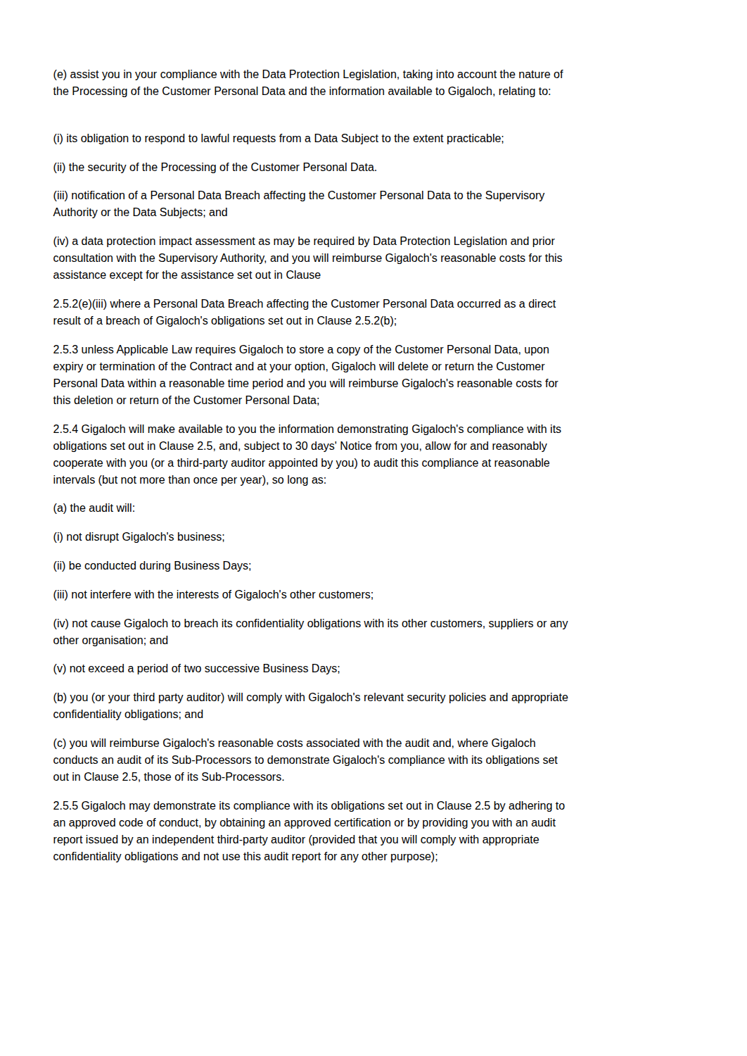(e) assist you in your compliance with the Data Protection Legislation, taking into account the nature of the Processing of the Customer Personal Data and the information available to Gigaloch, relating to:
(i) its obligation to respond to lawful requests from a Data Subject to the extent practicable;
(ii) the security of the Processing of the Customer Personal Data.
(iii) notification of a Personal Data Breach affecting the Customer Personal Data to the Supervisory Authority or the Data Subjects; and
(iv) a data protection impact assessment as may be required by Data Protection Legislation and prior consultation with the Supervisory Authority, and you will reimburse Gigaloch's reasonable costs for this assistance except for the assistance set out in Clause
2.5.2(e)(iii) where a Personal Data Breach affecting the Customer Personal Data occurred as a direct result of a breach of Gigaloch's obligations set out in Clause 2.5.2(b);
2.5.3 unless Applicable Law requires Gigaloch to store a copy of the Customer Personal Data, upon expiry or termination of the Contract and at your option, Gigaloch will delete or return the Customer Personal Data within a reasonable time period and you will reimburse Gigaloch's reasonable costs for this deletion or return of the Customer Personal Data;
2.5.4 Gigaloch will make available to you the information demonstrating Gigaloch's compliance with its obligations set out in Clause 2.5, and, subject to 30 days' Notice from you, allow for and reasonably cooperate with you (or a third-party auditor appointed by you) to audit this compliance at reasonable intervals (but not more than once per year), so long as:
(a) the audit will:
(i) not disrupt Gigaloch's business;
(ii) be conducted during Business Days;
(iii) not interfere with the interests of Gigaloch's other customers;
(iv) not cause Gigaloch to breach its confidentiality obligations with its other customers, suppliers or any other organisation; and
(v) not exceed a period of two successive Business Days;
(b) you (or your third party auditor) will comply with Gigaloch's relevant security policies and appropriate confidentiality obligations; and
(c) you will reimburse Gigaloch's reasonable costs associated with the audit and, where Gigaloch conducts an audit of its Sub-Processors to demonstrate Gigaloch's compliance with its obligations set out in Clause 2.5, those of its Sub-Processors.
2.5.5 Gigaloch may demonstrate its compliance with its obligations set out in Clause 2.5 by adhering to an approved code of conduct, by obtaining an approved certification or by providing you with an audit report issued by an independent third-party auditor (provided that you will comply with appropriate confidentiality obligations and not use this audit report for any other purpose);